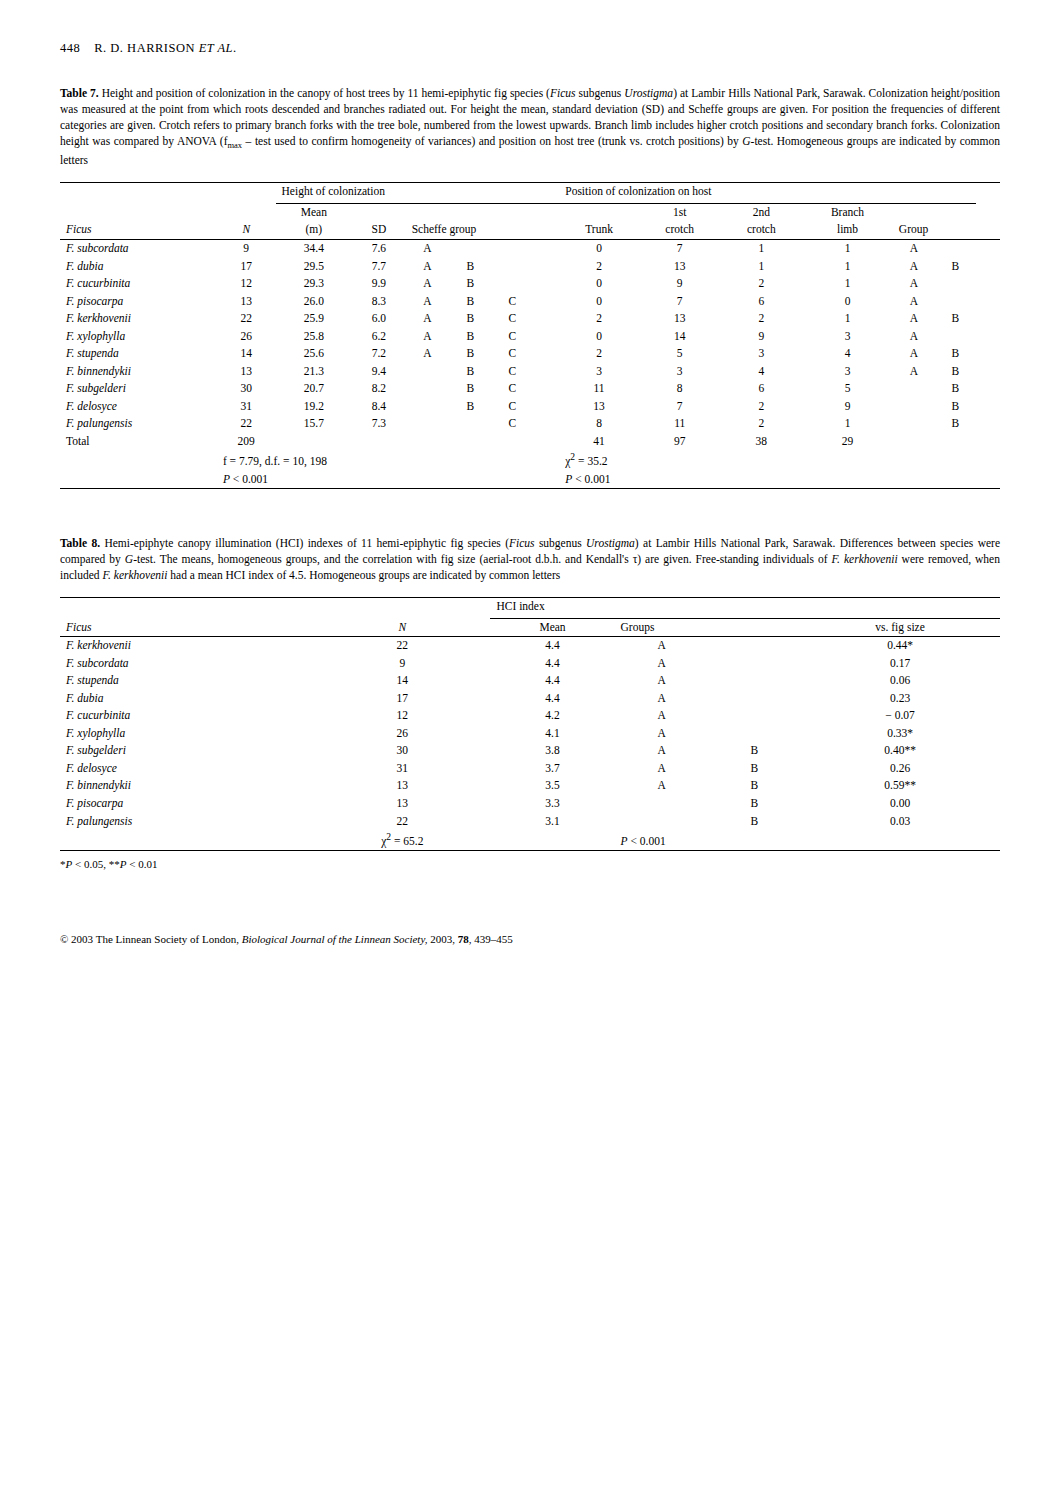448 R. D. HARRISON ET AL.
Table 7. Height and position of colonization in the canopy of host trees by 11 hemi-epiphytic fig species (Ficus subgenus Urostigma) at Lambir Hills National Park, Sarawak. Colonization height/position was measured at the point from which roots descended and branches radiated out. For height the mean, standard deviation (SD) and Scheffe groups are given. For position the frequencies of different categories are given. Crotch refers to primary branch forks with the tree bole, numbered from the lowest upwards. Branch limb includes higher crotch positions and secondary branch forks. Colonization height was compared by ANOVA (fmax – test used to confirm homogeneity of variances) and position on host tree (trunk vs. crotch positions) by G-test. Homogeneous groups are indicated by common letters
| | Height of colonization | Position of colonization on host | |
| | | Mean | | | | 1st | 2nd | Branch | | |
| Ficus | N | (m) | SD | Scheffe group | Trunk | crotch | crotch | limb | Group | |
| F. subcordata | 9 | 34.4 | 7.6 | A | | | | 0 | 7 | 1 | 1 | A | | |
| F. dubia | 17 | 29.5 | 7.7 | A | B | | | 2 | 13 | 1 | 1 | A | B | |
| F. cucurbinita | 12 | 29.3 | 9.9 | A | B | | | 0 | 9 | 2 | 1 | A | | |
| F. pisocarpa | 13 | 26.0 | 8.3 | A | B | C | | 0 | 7 | 6 | 0 | A | | |
| F. kerkhovenii | 22 | 25.9 | 6.0 | A | B | C | | 2 | 13 | 2 | 1 | A | B | |
| F. xylophylla | 26 | 25.8 | 6.2 | A | B | C | | 0 | 14 | 9 | 3 | A | | |
| F. stupenda | 14 | 25.6 | 7.2 | A | B | C | | 2 | 5 | 3 | 4 | A | B | |
| F. binnendykii | 13 | 21.3 | 9.4 | | B | C | | 3 | 3 | 4 | 3 | A | B | |
| F. subgelderi | 30 | 20.7 | 8.2 | | B | C | | 11 | 8 | 6 | 5 | | B | |
| F. delosyce | 31 | 19.2 | 8.4 | | B | C | | 13 | 7 | 2 | 9 | | B | |
| F. palungensis | 22 | 15.7 | 7.3 | | | C | | 8 | 11 | 2 | 1 | | B | |
| Total | 209 | | | | | | | 41 | 97 | 38 | 29 | | | |
| | f = 7.79, d.f. = 10, 198 | | χ 2 = 35.2 | | |
| | P < 0.001 | | P < 0.001 | | |
Table 8. Hemi-epiphyte canopy illumination (HCI) indexes of 11 hemi-epiphytic fig species (Ficus subgenus Urostigma) at Lambir Hills National Park, Sarawak. Differences between species were compared by G-test. The means, homogeneous groups, and the correlation with fig size (aerial-root d.b.h. and Kendall's τ) are given. Free-standing individuals of F. kerkhovenii were removed, when included F. kerkhovenii had a mean HCI index of 4.5. Homogeneous groups are indicated by common letters
| | HCI index |
| Ficus | N | Mean | Groups | vs. fig size |
| F. kerkhovenii | 22 | 4.4 | A | | 0.44* |
| F. subcordata | 9 | 4.4 | A | | 0.17 |
| F. stupenda | 14 | 4.4 | A | | 0.06 |
| F. dubia | 17 | 4.4 | A | | 0.23 |
| F. cucurbinita | 12 | 4.2 | A | | − 0.07 |
| F. xylophylla | 26 | 4.1 | A | | 0.33* |
| F. subgelderi | 30 | 3.8 | A | B | 0.40** |
| F. delosyce | 31 | 3.7 | A | B | 0.26 |
| F. binnendykii | 13 | 3.5 | A | B | 0.59** |
| F. pisocarpa | 13 | 3.3 | | B | 0.00 |
| F. palungensis | 22 | 3.1 | | B | 0.03 |
| | χ 2 = 65.2 | | P < 0.001 | |
*P < 0.05, **P < 0.01
© 2003 The Linnean Society of London, Biological Journal of the Linnean Society, 2003, 78, 439–455